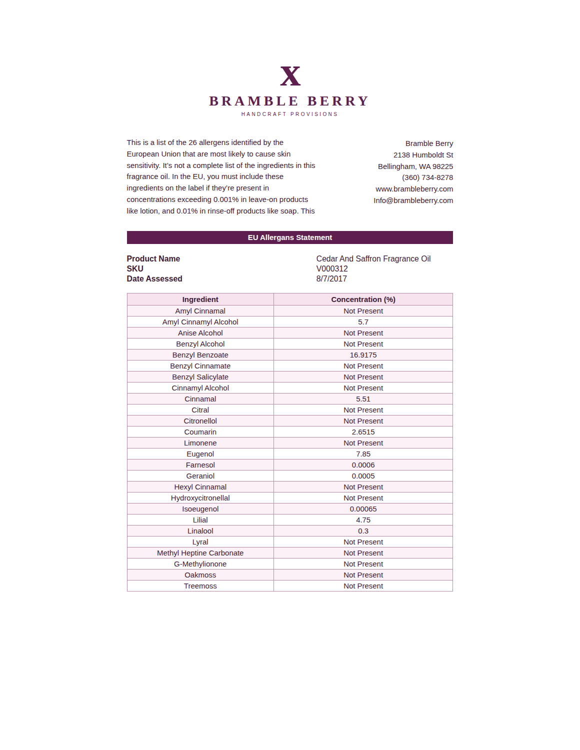x
BRAMBLE BERRY
HANDCRAFT PROVISIONS
This is a list of the 26 allergens identified by the European Union that are most likely to cause skin sensitivity. It’s not a complete list of the ingredients in this fragrance oil. In the EU, you must include these ingredients on the label if they’re present in concentrations exceeding 0.001% in leave-on products like lotion, and 0.01% in rinse-off products like soap. This
Bramble Berry
2138 Humboldt St
Bellingham, WA 98225
(360) 734-8278
www.brambleberry.com
Info@brambleberry.com
EU Allergans Statement
Product Name
Cedar And Saffron Fragrance Oil
SKU
V000312
Date Assessed
8/7/2017
| Ingredient | Concentration (%) |
| --- | --- |
| Amyl Cinnamal | Not Present |
| Amyl Cinnamyl Alcohol | 5.7 |
| Anise Alcohol | Not Present |
| Benzyl Alcohol | Not Present |
| Benzyl Benzoate | 16.9175 |
| Benzyl Cinnamate | Not Present |
| Benzyl Salicylate | Not Present |
| Cinnamyl Alcohol | Not Present |
| Cinnamal | 5.51 |
| Citral | Not Present |
| Citronellol | Not Present |
| Coumarin | 2.6515 |
| Limonene | Not Present |
| Eugenol | 7.85 |
| Farnesol | 0.0006 |
| Geraniol | 0.0005 |
| Hexyl Cinnamal | Not Present |
| Hydroxycitronellal | Not Present |
| Isoeugenol | 0.00065 |
| Lilial | 4.75 |
| Linalool | 0.3 |
| Lyral | Not Present |
| Methyl Heptine Carbonate | Not Present |
| G-Methylionone | Not Present |
| Oakmoss | Not Present |
| Treemoss | Not Present |